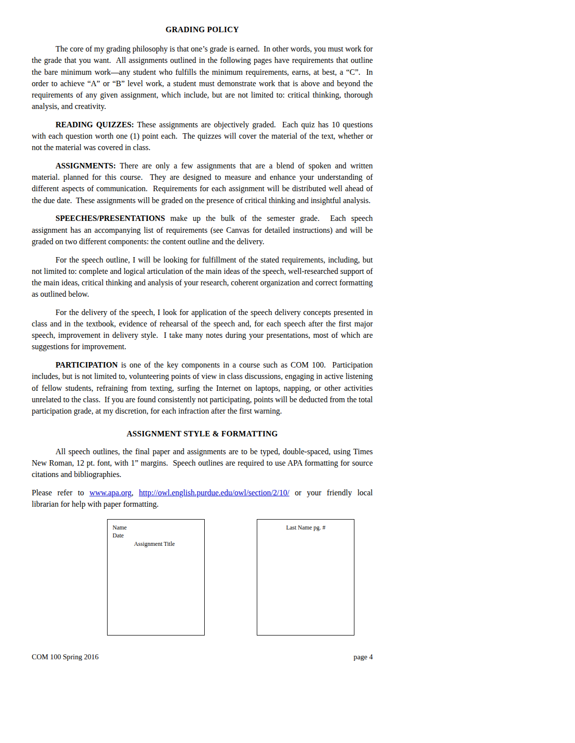Grading Policy
The core of my grading philosophy is that one’s grade is earned. In other words, you must work for the grade that you want. All assignments outlined in the following pages have requirements that outline the bare minimum work—any student who fulfills the minimum requirements, earns, at best, a “C”. In order to achieve “A” or “B” level work, a student must demonstrate work that is above and beyond the requirements of any given assignment, which include, but are not limited to: critical thinking, thorough analysis, and creativity.
Reading Quizzes: These assignments are objectively graded. Each quiz has 10 questions with each question worth one (1) point each. The quizzes will cover the material of the text, whether or not the material was covered in class.
Assignments: There are only a few assignments that are a blend of spoken and written material. planned for this course. They are designed to measure and enhance your understanding of different aspects of communication. Requirements for each assignment will be distributed well ahead of the due date. These assignments will be graded on the presence of critical thinking and insightful analysis.
Speeches/Presentations make up the bulk of the semester grade. Each speech assignment has an accompanying list of requirements (see Canvas for detailed instructions) and will be graded on two different components: the content outline and the delivery.
For the speech outline, I will be looking for fulfillment of the stated requirements, including, but not limited to: complete and logical articulation of the main ideas of the speech, well-researched support of the main ideas, critical thinking and analysis of your research, coherent organization and correct formatting as outlined below.
For the delivery of the speech, I look for application of the speech delivery concepts presented in class and in the textbook, evidence of rehearsal of the speech and, for each speech after the first major speech, improvement in delivery style. I take many notes during your presentations, most of which are suggestions for improvement.
Participation is one of the key components in a course such as COM 100. Participation includes, but is not limited to, volunteering points of view in class discussions, engaging in active listening of fellow students, refraining from texting, surfing the Internet on laptops, napping, or other activities unrelated to the class. If you are found consistently not participating, points will be deducted from the total participation grade, at my discretion, for each infraction after the first warning.
Assignment Style & Formatting
All speech outlines, the final paper and assignments are to be typed, double-spaced, using Times New Roman, 12 pt. font, with 1” margins. Speech outlines are required to use APA formatting for source citations and bibliographies.
Please refer to www.apa.org, http://owl.english.purdue.edu/owl/section/2/10/ or your friendly local librarian for help with paper formatting.
Name
Date
Assignment Title
Last Name pg. #
COM 100 Spring 2016 page 4